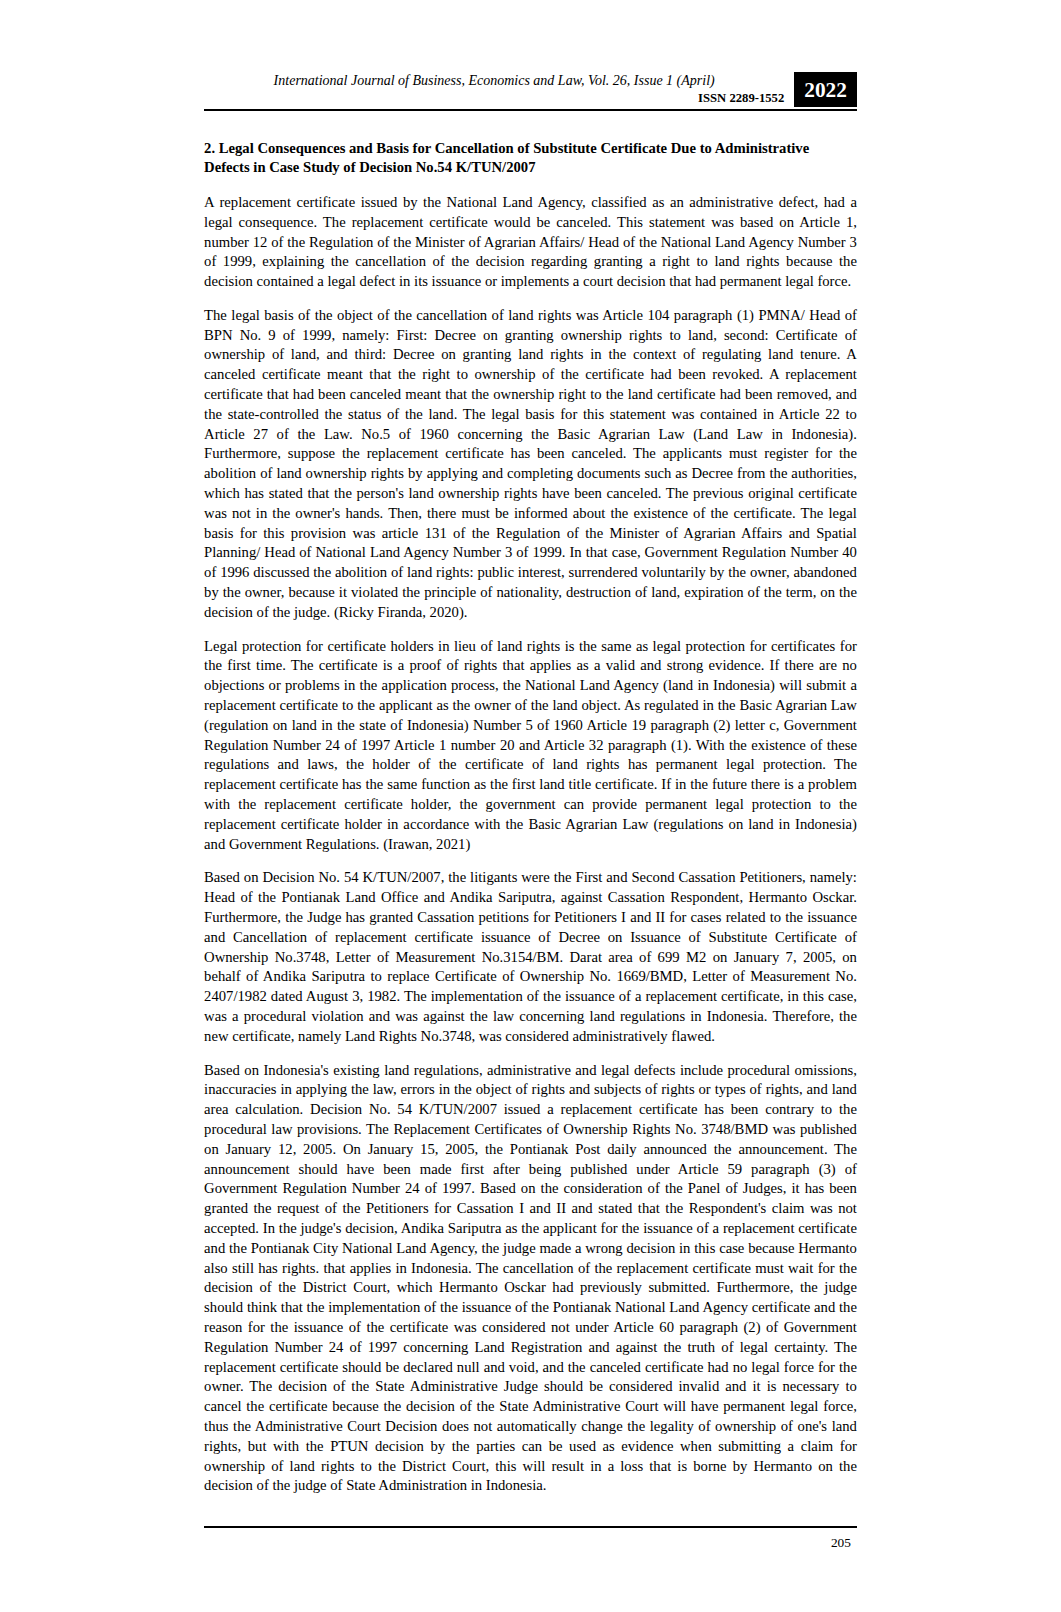International Journal of Business, Economics and Law, Vol. 26, Issue 1 (April) ISSN 2289-1552
2022
2. Legal Consequences and Basis for Cancellation of Substitute Certificate Due to Administrative Defects in Case Study of Decision No.54 K/TUN/2007
A replacement certificate issued by the National Land Agency, classified as an administrative defect, had a legal consequence. The replacement certificate would be canceled. This statement was based on Article 1, number 12 of the Regulation of the Minister of Agrarian Affairs/ Head of the National Land Agency Number 3 of 1999, explaining the cancellation of the decision regarding granting a right to land rights because the decision contained a legal defect in its issuance or implements a court decision that had permanent legal force.
The legal basis of the object of the cancellation of land rights was Article 104 paragraph (1) PMNA/ Head of BPN No. 9 of 1999, namely: First: Decree on granting ownership rights to land, second: Certificate of ownership of land, and third: Decree on granting land rights in the context of regulating land tenure. A canceled certificate meant that the right to ownership of the certificate had been revoked. A replacement certificate that had been canceled meant that the ownership right to the land certificate had been removed, and the state-controlled the status of the land. The legal basis for this statement was contained in Article 22 to Article 27 of the Law. No.5 of 1960 concerning the Basic Agrarian Law (Land Law in Indonesia). Furthermore, suppose the replacement certificate has been canceled. The applicants must register for the abolition of land ownership rights by applying and completing documents such as Decree from the authorities, which has stated that the person's land ownership rights have been canceled. The previous original certificate was not in the owner's hands. Then, there must be informed about the existence of the certificate. The legal basis for this provision was article 131 of the Regulation of the Minister of Agrarian Affairs and Spatial Planning/ Head of National Land Agency Number 3 of 1999. In that case, Government Regulation Number 40 of 1996 discussed the abolition of land rights: public interest, surrendered voluntarily by the owner, abandoned by the owner, because it violated the principle of nationality, destruction of land, expiration of the term, on the decision of the judge. (Ricky Firanda, 2020).
Legal protection for certificate holders in lieu of land rights is the same as legal protection for certificates for the first time. The certificate is a proof of rights that applies as a valid and strong evidence. If there are no objections or problems in the application process, the National Land Agency (land in Indonesia) will submit a replacement certificate to the applicant as the owner of the land object. As regulated in the Basic Agrarian Law (regulation on land in the state of Indonesia) Number 5 of 1960 Article 19 paragraph (2) letter c, Government Regulation Number 24 of 1997 Article 1 number 20 and Article 32 paragraph (1). With the existence of these regulations and laws, the holder of the certificate of land rights has permanent legal protection. The replacement certificate has the same function as the first land title certificate. If in the future there is a problem with the replacement certificate holder, the government can provide permanent legal protection to the replacement certificate holder in accordance with the Basic Agrarian Law (regulations on land in Indonesia) and Government Regulations. (Irawan, 2021)
Based on Decision No. 54 K/TUN/2007, the litigants were the First and Second Cassation Petitioners, namely: Head of the Pontianak Land Office and Andika Sariputra, against Cassation Respondent, Hermanto Osckar. Furthermore, the Judge has granted Cassation petitions for Petitioners I and II for cases related to the issuance and Cancellation of replacement certificate issuance of Decree on Issuance of Substitute Certificate of Ownership No.3748, Letter of Measurement No.3154/BM. Darat area of 699 M2 on January 7, 2005, on behalf of Andika Sariputra to replace Certificate of Ownership No. 1669/BMD, Letter of Measurement No. 2407/1982 dated August 3, 1982. The implementation of the issuance of a replacement certificate, in this case, was a procedural violation and was against the law concerning land regulations in Indonesia. Therefore, the new certificate, namely Land Rights No.3748, was considered administratively flawed.
Based on Indonesia's existing land regulations, administrative and legal defects include procedural omissions, inaccuracies in applying the law, errors in the object of rights and subjects of rights or types of rights, and land area calculation. Decision No. 54 K/TUN/2007 issued a replacement certificate has been contrary to the procedural law provisions. The Replacement Certificates of Ownership Rights No. 3748/BMD was published on January 12, 2005. On January 15, 2005, the Pontianak Post daily announced the announcement. The announcement should have been made first after being published under Article 59 paragraph (3) of Government Regulation Number 24 of 1997. Based on the consideration of the Panel of Judges, it has been granted the request of the Petitioners for Cassation I and II and stated that the Respondent's claim was not accepted. In the judge's decision, Andika Sariputra as the applicant for the issuance of a replacement certificate and the Pontianak City National Land Agency, the judge made a wrong decision in this case because Hermanto also still has rights. that applies in Indonesia. The cancellation of the replacement certificate must wait for the decision of the District Court, which Hermanto Osckar had previously submitted. Furthermore, the judge should think that the implementation of the issuance of the Pontianak National Land Agency certificate and the reason for the issuance of the certificate was considered not under Article 60 paragraph (2) of Government Regulation Number 24 of 1997 concerning Land Registration and against the truth of legal certainty. The replacement certificate should be declared null and void, and the canceled certificate had no legal force for the owner. The decision of the State Administrative Judge should be considered invalid and it is necessary to cancel the certificate because the decision of the State Administrative Court will have permanent legal force, thus the Administrative Court Decision does not automatically change the legality of ownership of one's land rights, but with the PTUN decision by the parties can be used as evidence when submitting a claim for ownership of land rights to the District Court, this will result in a loss that is borne by Hermanto on the decision of the judge of State Administration in Indonesia.
205